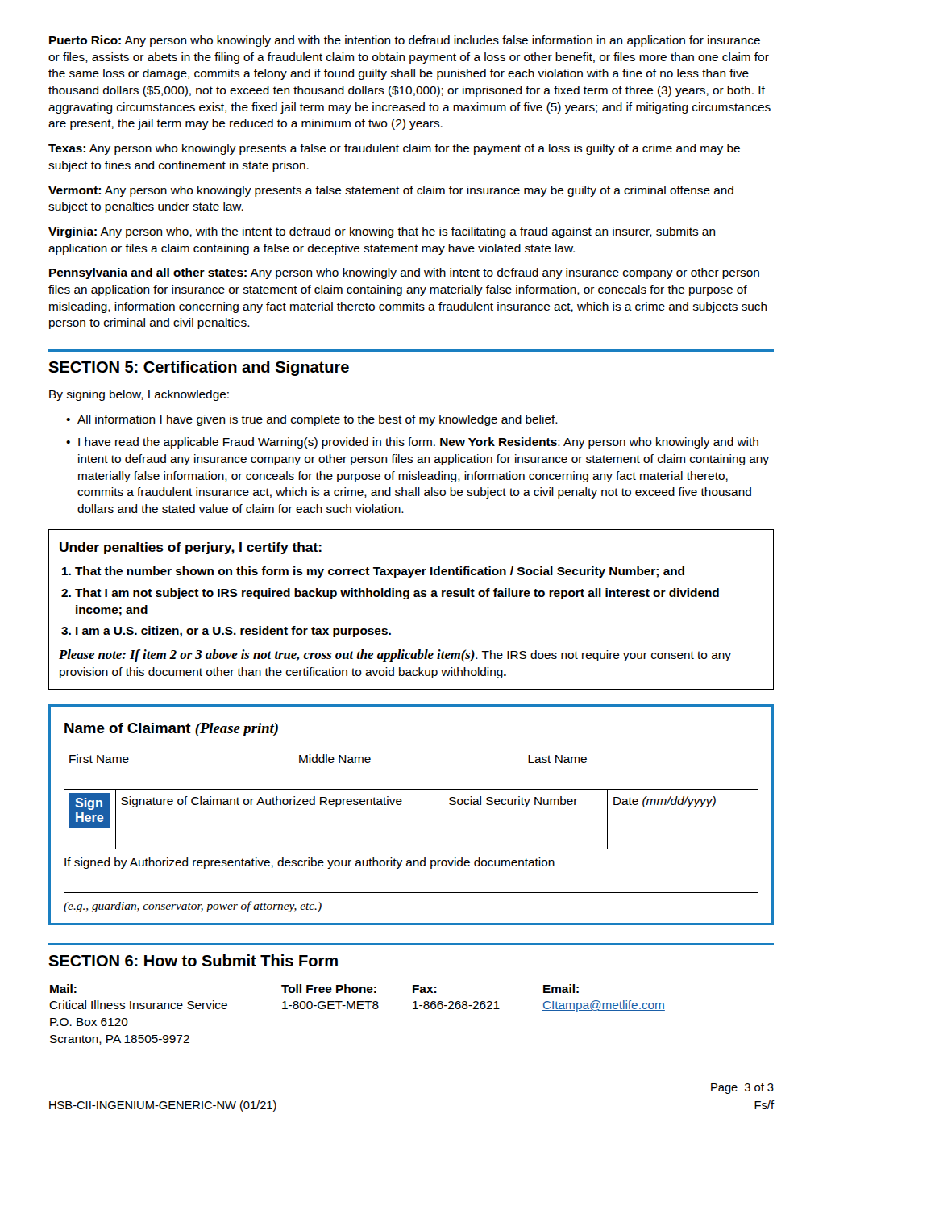Puerto Rico: Any person who knowingly and with the intention to defraud includes false information in an application for insurance or files, assists or abets in the filing of a fraudulent claim to obtain payment of a loss or other benefit, or files more than one claim for the same loss or damage, commits a felony and if found guilty shall be punished for each violation with a fine of no less than five thousand dollars ($5,000), not to exceed ten thousand dollars ($10,000); or imprisoned for a fixed term of three (3) years, or both. If aggravating circumstances exist, the fixed jail term may be increased to a maximum of five (5) years; and if mitigating circumstances are present, the jail term may be reduced to a minimum of two (2) years.
Texas: Any person who knowingly presents a false or fraudulent claim for the payment of a loss is guilty of a crime and may be subject to fines and confinement in state prison.
Vermont: Any person who knowingly presents a false statement of claim for insurance may be guilty of a criminal offense and subject to penalties under state law.
Virginia: Any person who, with the intent to defraud or knowing that he is facilitating a fraud against an insurer, submits an application or files a claim containing a false or deceptive statement may have violated state law.
Pennsylvania and all other states: Any person who knowingly and with intent to defraud any insurance company or other person files an application for insurance or statement of claim containing any materially false information, or conceals for the purpose of misleading, information concerning any fact material thereto commits a fraudulent insurance act, which is a crime and subjects such person to criminal and civil penalties.
SECTION 5: Certification and Signature
By signing below, I acknowledge:
All information I have given is true and complete to the best of my knowledge and belief.
I have read the applicable Fraud Warning(s) provided in this form. New York Residents: Any person who knowingly and with intent to defraud any insurance company or other person files an application for insurance or statement of claim containing any materially false information, or conceals for the purpose of misleading, information concerning any fact material thereto, commits a fraudulent insurance act, which is a crime, and shall also be subject to a civil penalty not to exceed five thousand dollars and the stated value of claim for each such violation.
Under penalties of perjury, I certify that:
That the number shown on this form is my correct Taxpayer Identification / Social Security Number; and
That I am not subject to IRS required backup withholding as a result of failure to report all interest or dividend income; and
I am a U.S. citizen, or a U.S. resident for tax purposes.
Please note: If item 2 or 3 above is not true, cross out the applicable item(s). The IRS does not require your consent to any provision of this document other than the certification to avoid backup withholding.
Name of Claimant (Please print)
| First Name | Middle Name | Last Name |
| Sign Here | Signature of Claimant or Authorized Representative | Social Security Number | Date (mm/dd/yyyy) |
If signed by Authorized representative, describe your authority and provide documentation
(e.g., guardian, conservator, power of attorney, etc.)
SECTION 6: How to Submit This Form
| Mail: Critical Illness Insurance Service P.O. Box 6120 Scranton, PA 18505-9972 | Toll Free Phone: 1-800-GET-MET8 | Fax: 1-866-268-2621 | Email: CItampa@metlife.com |
HSB-CII-INGENIUM-GENERIC-NW (01/21)
Page 3 of 3
Fs/f